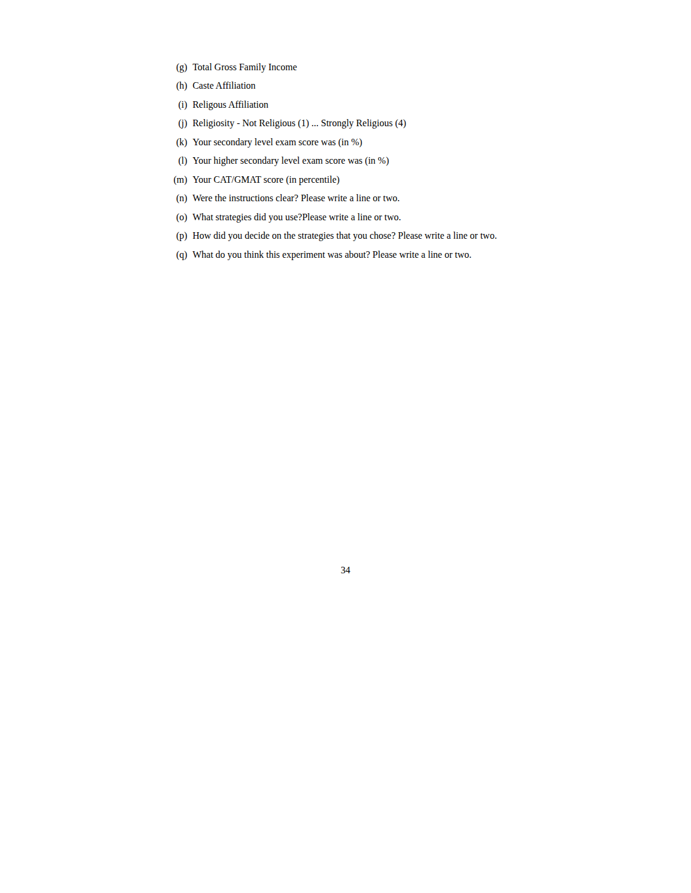(g) Total Gross Family Income
(h) Caste Affiliation
(i) Religous Affiliation
(j) Religiosity - Not Religious (1) ... Strongly Religious (4)
(k) Your secondary level exam score was (in %)
(l) Your higher secondary level exam score was (in %)
(m) Your CAT/GMAT score (in percentile)
(n) Were the instructions clear? Please write a line or two.
(o) What strategies did you use?Please write a line or two.
(p) How did you decide on the strategies that you chose? Please write a line or two.
(q) What do you think this experiment was about? Please write a line or two.
34